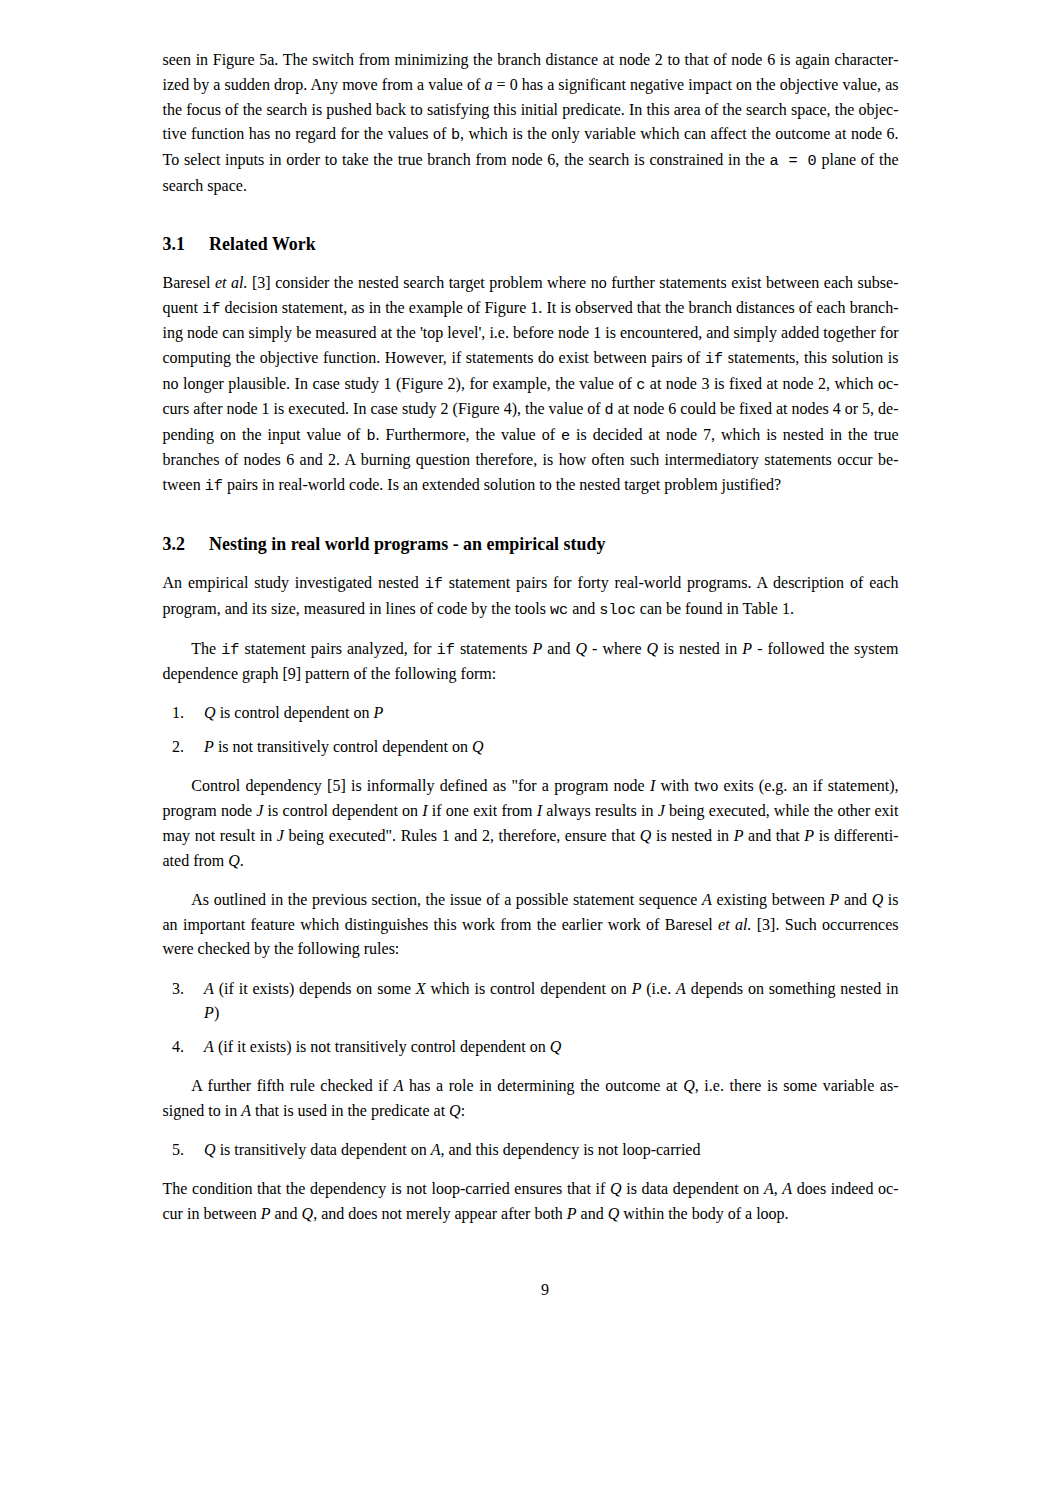seen in Figure 5a. The switch from minimizing the branch distance at node 2 to that of node 6 is again characterized by a sudden drop. Any move from a value of a = 0 has a significant negative impact on the objective value, as the focus of the search is pushed back to satisfying this initial predicate. In this area of the search space, the objective function has no regard for the values of b, which is the only variable which can affect the outcome at node 6. To select inputs in order to take the true branch from node 6, the search is constrained in the a = 0 plane of the search space.
3.1 Related Work
Baresel et al. [3] consider the nested search target problem where no further statements exist between each subsequent if decision statement, as in the example of Figure 1. It is observed that the branch distances of each branching node can simply be measured at the 'top level', i.e. before node 1 is encountered, and simply added together for computing the objective function. However, if statements do exist between pairs of if statements, this solution is no longer plausible. In case study 1 (Figure 2), for example, the value of c at node 3 is fixed at node 2, which occurs after node 1 is executed. In case study 2 (Figure 4), the value of d at node 6 could be fixed at nodes 4 or 5, depending on the input value of b. Furthermore, the value of e is decided at node 7, which is nested in the true branches of nodes 6 and 2. A burning question therefore, is how often such intermediatory statements occur between if pairs in real-world code. Is an extended solution to the nested target problem justified?
3.2 Nesting in real world programs - an empirical study
An empirical study investigated nested if statement pairs for forty real-world programs. A description of each program, and its size, measured in lines of code by the tools wc and sloc can be found in Table 1.
The if statement pairs analyzed, for if statements P and Q - where Q is nested in P - followed the system dependence graph [9] pattern of the following form:
1. Q is control dependent on P
2. P is not transitively control dependent on Q
Control dependency [5] is informally defined as "for a program node I with two exits (e.g. an if statement), program node J is control dependent on I if one exit from I always results in J being executed, while the other exit may not result in J being executed". Rules 1 and 2, therefore, ensure that Q is nested in P and that P is differentiated from Q.
As outlined in the previous section, the issue of a possible statement sequence A existing between P and Q is an important feature which distinguishes this work from the earlier work of Baresel et al. [3]. Such occurrences were checked by the following rules:
3. A (if it exists) depends on some X which is control dependent on P (i.e. A depends on something nested in P)
4. A (if it exists) is not transitively control dependent on Q
A further fifth rule checked if A has a role in determining the outcome at Q, i.e. there is some variable assigned to in A that is used in the predicate at Q:
5. Q is transitively data dependent on A, and this dependency is not loop-carried
The condition that the dependency is not loop-carried ensures that if Q is data dependent on A, A does indeed occur in between P and Q, and does not merely appear after both P and Q within the body of a loop.
9